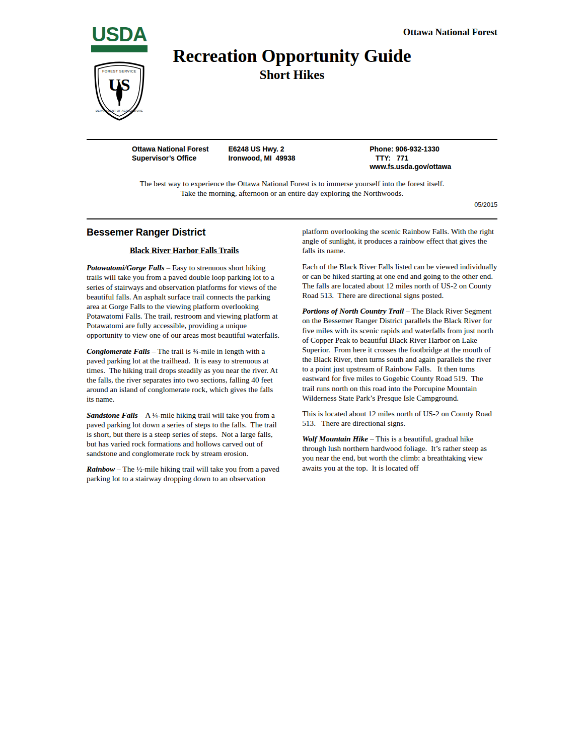USDA
FOREST SERVICE US DEPARTMENT OF AGRICULTURE
Ottawa National Forest
Recreation Opportunity Guide
Short Hikes
| Ottawa National Forest Supervisor’s Office | E6248 US Hwy. 2 Ironwood, MI 49938 | Phone: 906-932-1330 TTY: 771 www.fs.usda.gov/ottawa |
The best way to experience the Ottawa National Forest is to immerse yourself into the forest itself.
Take the morning, afternoon or an entire day exploring the Northwoods.
05/2015
Bessemer Ranger District
Black River Harbor Falls Trails
Potowatomi/Gorge Falls – Easy to strenuous short hiking trails will take you from a paved double loop parking lot to a series of stairways and observation platforms for views of the beautiful falls. An asphalt surface trail connects the parking area at Gorge Falls to the viewing platform overlooking Potawatomi Falls. The trail, restroom and viewing platform at Potawatomi are fully accessible, providing a unique opportunity to view one of our areas most beautiful waterfalls.
Conglomerate Falls – The trail is ¾-mile in length with a paved parking lot at the trailhead. It is easy to strenuous at times. The hiking trail drops steadily as you near the river. At the falls, the river separates into two sections, falling 40 feet around an island of conglomerate rock, which gives the falls its name.
Sandstone Falls – A ¼-mile hiking trail will take you from a paved parking lot down a series of steps to the falls. The trail is short, but there is a steep series of steps. Not a large falls, but has varied rock formations and hollows carved out of sandstone and conglomerate rock by stream erosion.
Rainbow – The ½-mile hiking trail will take you from a paved parking lot to a stairway dropping down to an observation platform overlooking the scenic Rainbow Falls. With the right angle of sunlight, it produces a rainbow effect that gives the falls its name.
Each of the Black River Falls listed can be viewed individually or can be hiked starting at one end and going to the other end. The falls are located about 12 miles north of US-2 on County Road 513. There are directional signs posted.
Portions of North Country Trail – The Black River Segment on the Bessemer Ranger District parallels the Black River for five miles with its scenic rapids and waterfalls from just north of Copper Peak to beautiful Black River Harbor on Lake Superior. From here it crosses the footbridge at the mouth of the Black River, then turns south and again parallels the river to a point just upstream of Rainbow Falls. It then turns eastward for five miles to Gogebic County Road 519. The trail runs north on this road into the Porcupine Mountain Wilderness State Park’s Presque Isle Campground.
This is located about 12 miles north of US-2 on County Road 513. There are directional signs.
Wolf Mountain Hike – This is a beautiful, gradual hike through lush northern hardwood foliage. It’s rather steep as you near the end, but worth the climb: a breathtaking view awaits you at the top. It is located off